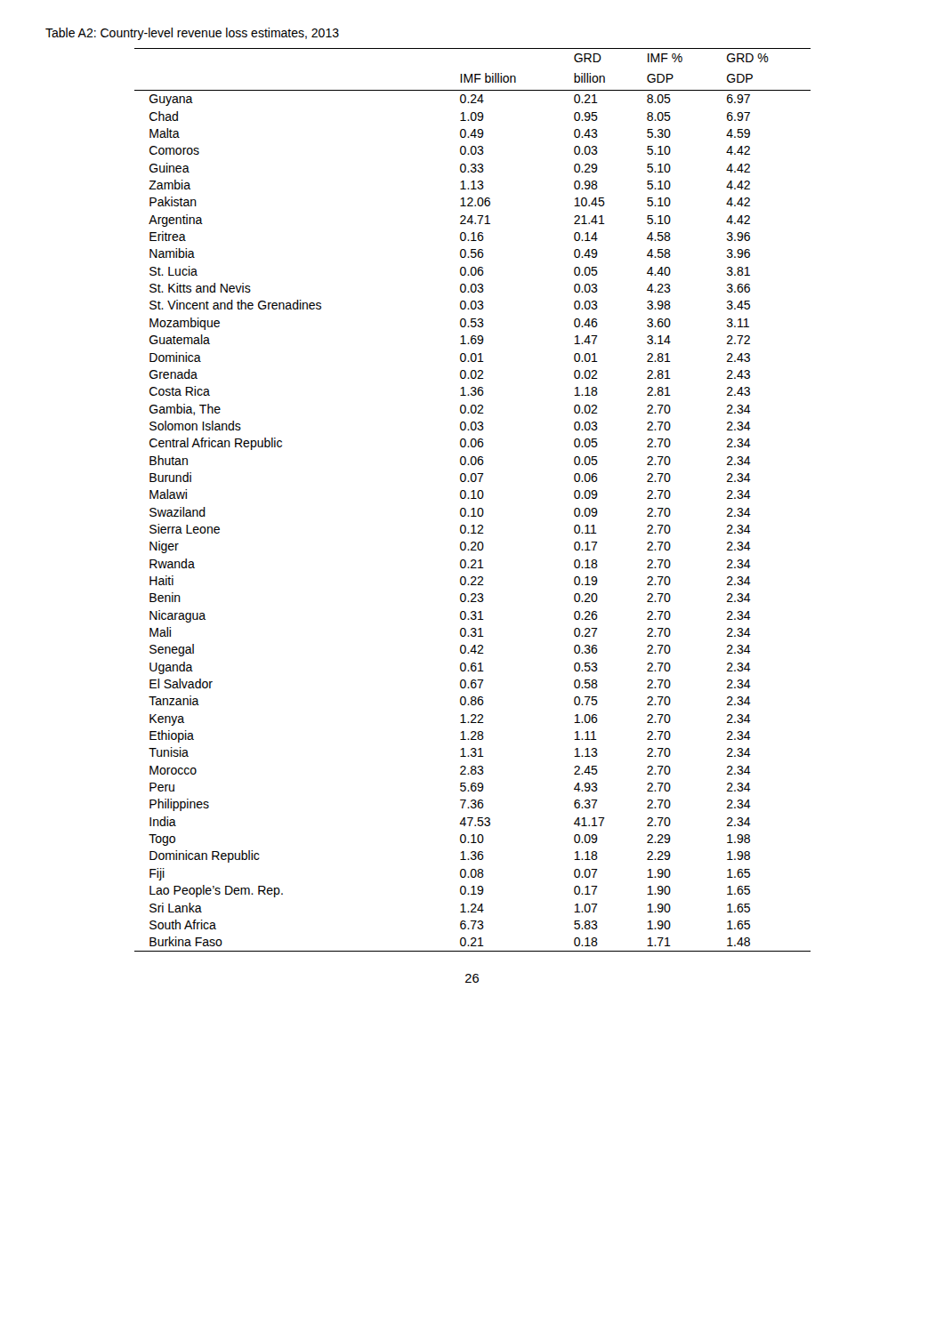Table A2: Country-level revenue loss estimates, 2013
| | | GRD | IMF % | GRD % |
| --- | --- | --- | --- | --- |
| | IMF billion | billion | GDP | GDP |
| Guyana | 0.24 | 0.21 | 8.05 | 6.97 |
| Chad | 1.09 | 0.95 | 8.05 | 6.97 |
| Malta | 0.49 | 0.43 | 5.30 | 4.59 |
| Comoros | 0.03 | 0.03 | 5.10 | 4.42 |
| Guinea | 0.33 | 0.29 | 5.10 | 4.42 |
| Zambia | 1.13 | 0.98 | 5.10 | 4.42 |
| Pakistan | 12.06 | 10.45 | 5.10 | 4.42 |
| Argentina | 24.71 | 21.41 | 5.10 | 4.42 |
| Eritrea | 0.16 | 0.14 | 4.58 | 3.96 |
| Namibia | 0.56 | 0.49 | 4.58 | 3.96 |
| St. Lucia | 0.06 | 0.05 | 4.40 | 3.81 |
| St. Kitts and Nevis | 0.03 | 0.03 | 4.23 | 3.66 |
| St. Vincent and the Grenadines | 0.03 | 0.03 | 3.98 | 3.45 |
| Mozambique | 0.53 | 0.46 | 3.60 | 3.11 |
| Guatemala | 1.69 | 1.47 | 3.14 | 2.72 |
| Dominica | 0.01 | 0.01 | 2.81 | 2.43 |
| Grenada | 0.02 | 0.02 | 2.81 | 2.43 |
| Costa Rica | 1.36 | 1.18 | 2.81 | 2.43 |
| Gambia, The | 0.02 | 0.02 | 2.70 | 2.34 |
| Solomon Islands | 0.03 | 0.03 | 2.70 | 2.34 |
| Central African Republic | 0.06 | 0.05 | 2.70 | 2.34 |
| Bhutan | 0.06 | 0.05 | 2.70 | 2.34 |
| Burundi | 0.07 | 0.06 | 2.70 | 2.34 |
| Malawi | 0.10 | 0.09 | 2.70 | 2.34 |
| Swaziland | 0.10 | 0.09 | 2.70 | 2.34 |
| Sierra Leone | 0.12 | 0.11 | 2.70 | 2.34 |
| Niger | 0.20 | 0.17 | 2.70 | 2.34 |
| Rwanda | 0.21 | 0.18 | 2.70 | 2.34 |
| Haiti | 0.22 | 0.19 | 2.70 | 2.34 |
| Benin | 0.23 | 0.20 | 2.70 | 2.34 |
| Nicaragua | 0.31 | 0.26 | 2.70 | 2.34 |
| Mali | 0.31 | 0.27 | 2.70 | 2.34 |
| Senegal | 0.42 | 0.36 | 2.70 | 2.34 |
| Uganda | 0.61 | 0.53 | 2.70 | 2.34 |
| El Salvador | 0.67 | 0.58 | 2.70 | 2.34 |
| Tanzania | 0.86 | 0.75 | 2.70 | 2.34 |
| Kenya | 1.22 | 1.06 | 2.70 | 2.34 |
| Ethiopia | 1.28 | 1.11 | 2.70 | 2.34 |
| Tunisia | 1.31 | 1.13 | 2.70 | 2.34 |
| Morocco | 2.83 | 2.45 | 2.70 | 2.34 |
| Peru | 5.69 | 4.93 | 2.70 | 2.34 |
| Philippines | 7.36 | 6.37 | 2.70 | 2.34 |
| India | 47.53 | 41.17 | 2.70 | 2.34 |
| Togo | 0.10 | 0.09 | 2.29 | 1.98 |
| Dominican Republic | 1.36 | 1.18 | 2.29 | 1.98 |
| Fiji | 0.08 | 0.07 | 1.90 | 1.65 |
| Lao People’s Dem. Rep. | 0.19 | 0.17 | 1.90 | 1.65 |
| Sri Lanka | 1.24 | 1.07 | 1.90 | 1.65 |
| South Africa | 6.73 | 5.83 | 1.90 | 1.65 |
| Burkina Faso | 0.21 | 0.18 | 1.71 | 1.48 |
26